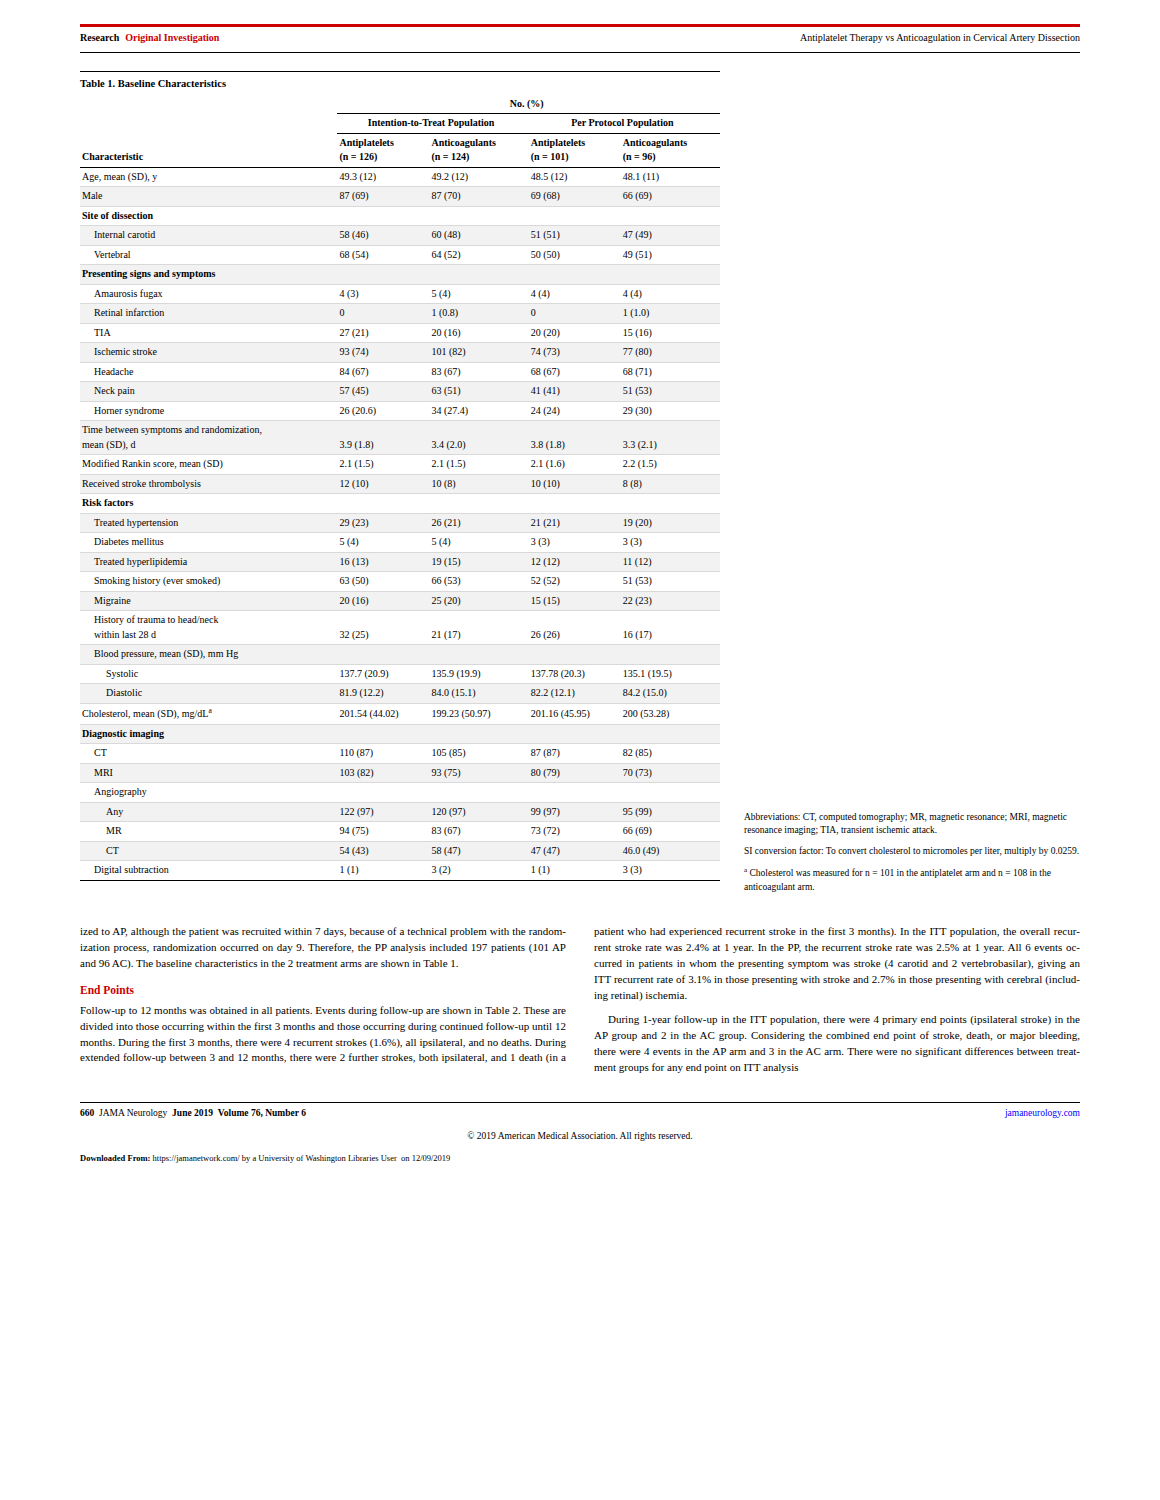Research Original Investigation
Antiplatelet Therapy vs Anticoagulation in Cervical Artery Dissection
Table 1. Baseline Characteristics
| | No. (%) |
| --- | --- |
| | Intention-to-Treat Population | Per Protocol Population |
| Characteristic | Antiplatelets (n = 126) | Anticoagulants (n = 124) | Antiplatelets (n = 101) | Anticoagulants (n = 96) |
| Age, mean (SD), y | 49.3 (12) | 49.2 (12) | 48.5 (12) | 48.1 (11) |
| Male | 87 (69) | 87 (70) | 69 (68) | 66 (69) |
| Site of dissection | | | | |
| Internal carotid | 58 (46) | 60 (48) | 51 (51) | 47 (49) |
| Vertebral | 68 (54) | 64 (52) | 50 (50) | 49 (51) |
| Presenting signs and symptoms | | | | |
| Amaurosis fugax | 4 (3) | 5 (4) | 4 (4) | 4 (4) |
| Retinal infarction | 0 | 1 (0.8) | 0 | 1 (1.0) |
| TIA | 27 (21) | 20 (16) | 20 (20) | 15 (16) |
| Ischemic stroke | 93 (74) | 101 (82) | 74 (73) | 77 (80) |
| Headache | 84 (67) | 83 (67) | 68 (67) | 68 (71) |
| Neck pain | 57 (45) | 63 (51) | 41 (41) | 51 (53) |
| Horner syndrome | 26 (20.6) | 34 (27.4) | 24 (24) | 29 (30) |
| Time between symptoms and randomization, mean (SD), d | 3.9 (1.8) | 3.4 (2.0) | 3.8 (1.8) | 3.3 (2.1) |
| Modified Rankin score, mean (SD) | 2.1 (1.5) | 2.1 (1.5) | 2.1 (1.6) | 2.2 (1.5) |
| Received stroke thrombolysis | 12 (10) | 10 (8) | 10 (10) | 8 (8) |
| Risk factors | | | | |
| Treated hypertension | 29 (23) | 26 (21) | 21 (21) | 19 (20) |
| Diabetes mellitus | 5 (4) | 5 (4) | 3 (3) | 3 (3) |
| Treated hyperlipidemia | 16 (13) | 19 (15) | 12 (12) | 11 (12) |
| Smoking history (ever smoked) | 63 (50) | 66 (53) | 52 (52) | 51 (53) |
| Migraine | 20 (16) | 25 (20) | 15 (15) | 22 (23) |
| History of trauma to head/neck within last 28 d | 32 (25) | 21 (17) | 26 (26) | 16 (17) |
| Blood pressure, mean (SD), mm Hg | | | | |
| Systolic | 137.7 (20.9) | 135.9 (19.9) | 137.78 (20.3) | 135.1 (19.5) |
| Diastolic | 81.9 (12.2) | 84.0 (15.1) | 82.2 (12.1) | 84.2 (15.0) |
| Cholesterol, mean (SD), mg/dL a | 201.54 (44.02) | 199.23 (50.97) | 201.16 (45.95) | 200 (53.28) |
| Diagnostic imaging | | | | |
| CT | 110 (87) | 105 (85) | 87 (87) | 82 (85) |
| MRI | 103 (82) | 93 (75) | 80 (79) | 70 (73) |
| Angiography | | | | |
| Any | 122 (97) | 120 (97) | 99 (97) | 95 (99) |
| MR | 94 (75) | 83 (67) | 73 (72) | 66 (69) |
| CT | 54 (43) | 58 (47) | 47 (47) | 46.0 (49) |
| Digital subtraction | 1 (1) | 3 (2) | 1 (1) | 3 (3) |
Abbreviations: CT, computed tomography; MR, magnetic resonance; MRI, magnetic resonance imaging; TIA, transient ischemic attack.
SI conversion factor: To convert cholesterol to micromoles per liter, multiply by 0.0259.
a Cholesterol was measured for n = 101 in the antiplatelet arm and n = 108 in the anticoagulant arm.
ized to AP, although the patient was recruited within 7 days, because of a technical problem with the randomization process, randomization occurred on day 9. Therefore, the PP analysis included 197 patients (101 AP and 96 AC). The baseline characteristics in the 2 treatment arms are shown in Table 1.
End Points
Follow-up to 12 months was obtained in all patients. Events during follow-up are shown in Table 2. These are divided into those occurring within the first 3 months and those occurring during continued follow-up until 12 months. During the first 3 months, there were 4 recurrent strokes (1.6%), all ipsilateral, and no deaths. During extended follow-up between 3 and 12 months, there were 2 further strokes, both ipsilateral, and 1 death (in a patient who had experienced recurrent stroke in the first 3 months). In the ITT population, the overall recurrent stroke rate was 2.4% at 1 year. In the PP, the recurrent stroke rate was 2.5% at 1 year. All 6 events occurred in patients in whom the presenting symptom was stroke (4 carotid and 2 vertebrobasilar), giving an ITT recurrent rate of 3.1% in those presenting with stroke and 2.7% in those presenting with cerebral (including retinal) ischemia.
During 1-year follow-up in the ITT population, there were 4 primary end points (ipsilateral stroke) in the AP group and 2 in the AC group. Considering the combined end point of stroke, death, or major bleeding, there were 4 events in the AP arm and 3 in the AC arm. There were no significant differences between treatment groups for any end point on ITT analysis
660 JAMA Neurology June 2019 Volume 76, Number 6
jamaneurology.com
© 2019 American Medical Association. All rights reserved.
Downloaded From: https://jamanetwork.com/ by a University of Washington Libraries User on 12/09/2019